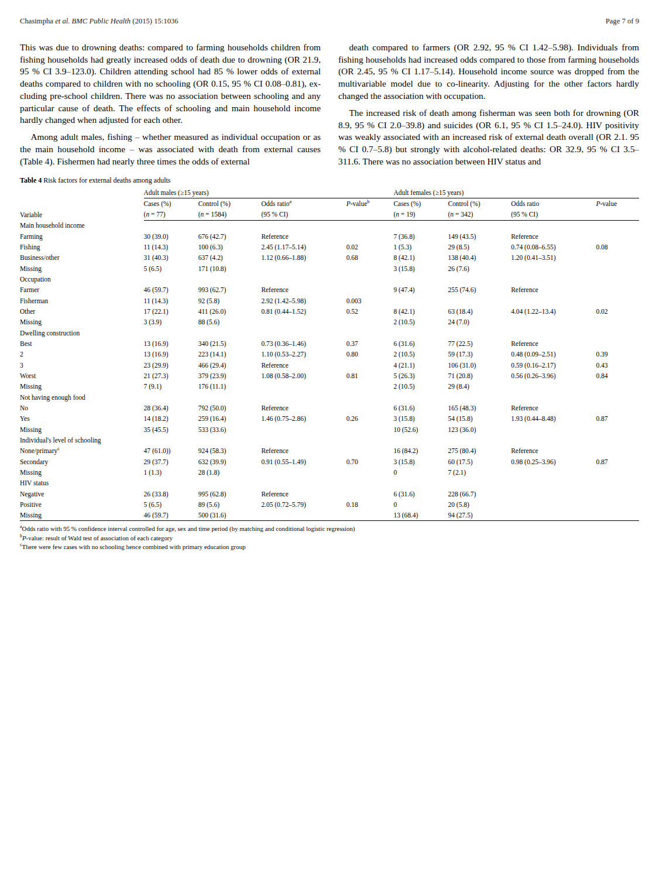Chasimpha et al. BMC Public Health (2015) 15:1036
Page 7 of 9
This was due to drowning deaths: compared to farming households children from fishing households had greatly increased odds of death due to drowning (OR 21.9, 95 % CI 3.9–123.0). Children attending school had 85 % lower odds of external deaths compared to children with no schooling (OR 0.15, 95 % CI 0.08–0.81), excluding pre-school children. There was no association between schooling and any particular cause of death. The effects of schooling and main household income hardly changed when adjusted for each other.
Among adult males, fishing – whether measured as individual occupation or as the main household income – was associated with death from external causes (Table 4). Fishermen had nearly three times the odds of external
death compared to farmers (OR 2.92, 95 % CI 1.42–5.98). Individuals from fishing households had increased odds compared to those from farming households (OR 2.45, 95 % CI 1.17–5.14). Household income source was dropped from the multivariable model due to co-linearity. Adjusting for the other factors hardly changed the association with occupation.
The increased risk of death among fisherman was seen both for drowning (OR 8.9, 95 % CI 2.0–39.8) and suicides (OR 6.1, 95 % CI 1.5–24.0). HIV positivity was weakly associated with an increased risk of external death overall (OR 2.1. 95 % CI 0.7–5.8) but strongly with alcohol-related deaths: OR 32.9, 95 % CI 3.5–311.6. There was no association between HIV status and
Table 4 Risk factors for external deaths among adults
| Variable | Adult males (≥15 years) | Adult females (≥15 years) |
| --- | --- | --- |
| Cases (%) | Control (%) | Odds ratio a | P -value b | Cases (%) | Control (%) | Odds ratio | P -value |
| ( n = 77) | ( n = 1584) | (95 % CI) | | ( n = 19) | ( n = 342) | (95 % CI) | |
| Main household income | | | | | | | | |
| Farming | 30 (39.0) | 676 (42.7) | Reference | | 7 (36.8) | 149 (43.5) | Reference | |
| Fishing | 11 (14.3) | 100 (6.3) | 2.45 (1.17–5.14) | 0.02 | 1 (5.3) | 29 (8.5) | 0.74 (0.08–6.55) | 0.08 |
| Business/other | 31 (40.3) | 637 (4.2) | 1.12 (0.66–1.88) | 0.68 | 8 (42.1) | 138 (40.4) | 1.20 (0.41–3.51) | |
| Missing | 5 (6.5) | 171 (10.8) | | | 3 (15.8) | 26 (7.6) | | |
| Occupation | | | | | | | | |
| Farmer | 46 (59.7) | 993 (62.7) | Reference | | 9 (47.4) | 255 (74.6) | Reference | |
| Fisherman | 11 (14.3) | 92 (5.8) | 2.92 (1.42–5.98) | 0.003 | | | | |
| Other | 17 (22.1) | 411 (26.0) | 0.81 (0.44–1.52) | 0.52 | 8 (42.1) | 63 (18.4) | 4.04 (1.22–13.4) | 0.02 |
| Missing | 3 (3.9) | 88 (5.6) | | | 2 (10.5) | 24 (7.0) | | |
| Dwelling construction | | | | | | | | |
| Best | 13 (16.9) | 340 (21.5) | 0.73 (0.36–1.46) | 0.37 | 6 (31.6) | 77 (22.5) | Reference | |
| 2 | 13 (16.9) | 223 (14.1) | 1.10 (0.53–2.27) | 0.80 | 2 (10.5) | 59 (17.3) | 0.48 (0.09–2.51) | 0.39 |
| 3 | 23 (29.9) | 466 (29.4) | Reference | | 4 (21.1) | 106 (31.0) | 0.59 (0.16–2.17) | 0.43 |
| Worst | 21 (27.3) | 379 (23.9) | 1.08 (0.58–2.00) | 0.81 | 5 (26.3) | 71 (20.8) | 0.56 (0.26–3.96) | 0.84 |
| Missing | 7 (9.1) | 176 (11.1) | | | 2 (10.5) | 29 (8.4) | | |
| Not having enough food | | | | | | | | |
| No | 28 (36.4) | 792 (50.0) | Reference | | 6 (31.6) | 165 (48.3) | Reference | |
| Yes | 14 (18.2) | 259 (16.4) | 1.46 (0.75–2.86) | 0.26 | 3 (15.8) | 54 (15.8) | 1.93 (0.44–8.48) | 0.87 |
| Missing | 35 (45.5) | 533 (33.6) | | | 10 (52.6) | 123 (36.0) | | |
| Individual's level of schooling | | | | | | | | |
| None/primary c | 47 (61.0)) | 924 (58.3) | Reference | | 16 (84.2) | 275 (80.4) | Reference | |
| Secondary | 29 (37.7) | 632 (39.9) | 0.91 (0.55–1.49) | 0.70 | 3 (15.8) | 60 (17.5) | 0.98 (0.25–3.96) | 0.87 |
| Missing | 1 (1.3) | 28 (1.8) | | | 0 | 7 (2.1) | | |
| HIV status | | | | | | | | |
| Negative | 26 (33.8) | 995 (62.8) | Reference | | 6 (31.6) | 228 (66.7) | | |
| Positive | 5 (6.5) | 89 (5.6) | 2.05 (0.72–5.79) | 0.18 | 0 | 20 (5.8) | | |
| Missing | 46 (59.7) | 500 (31.6) | | | 13 (68.4) | 94 (27.5) | | |
aOdds ratio with 95 % confidence interval controlled for age, sex and time period (by matching and conditional logistic regression)
bP-value: result of Wald test of association of each category
cThere were few cases with no schooling hence combined with primary education group